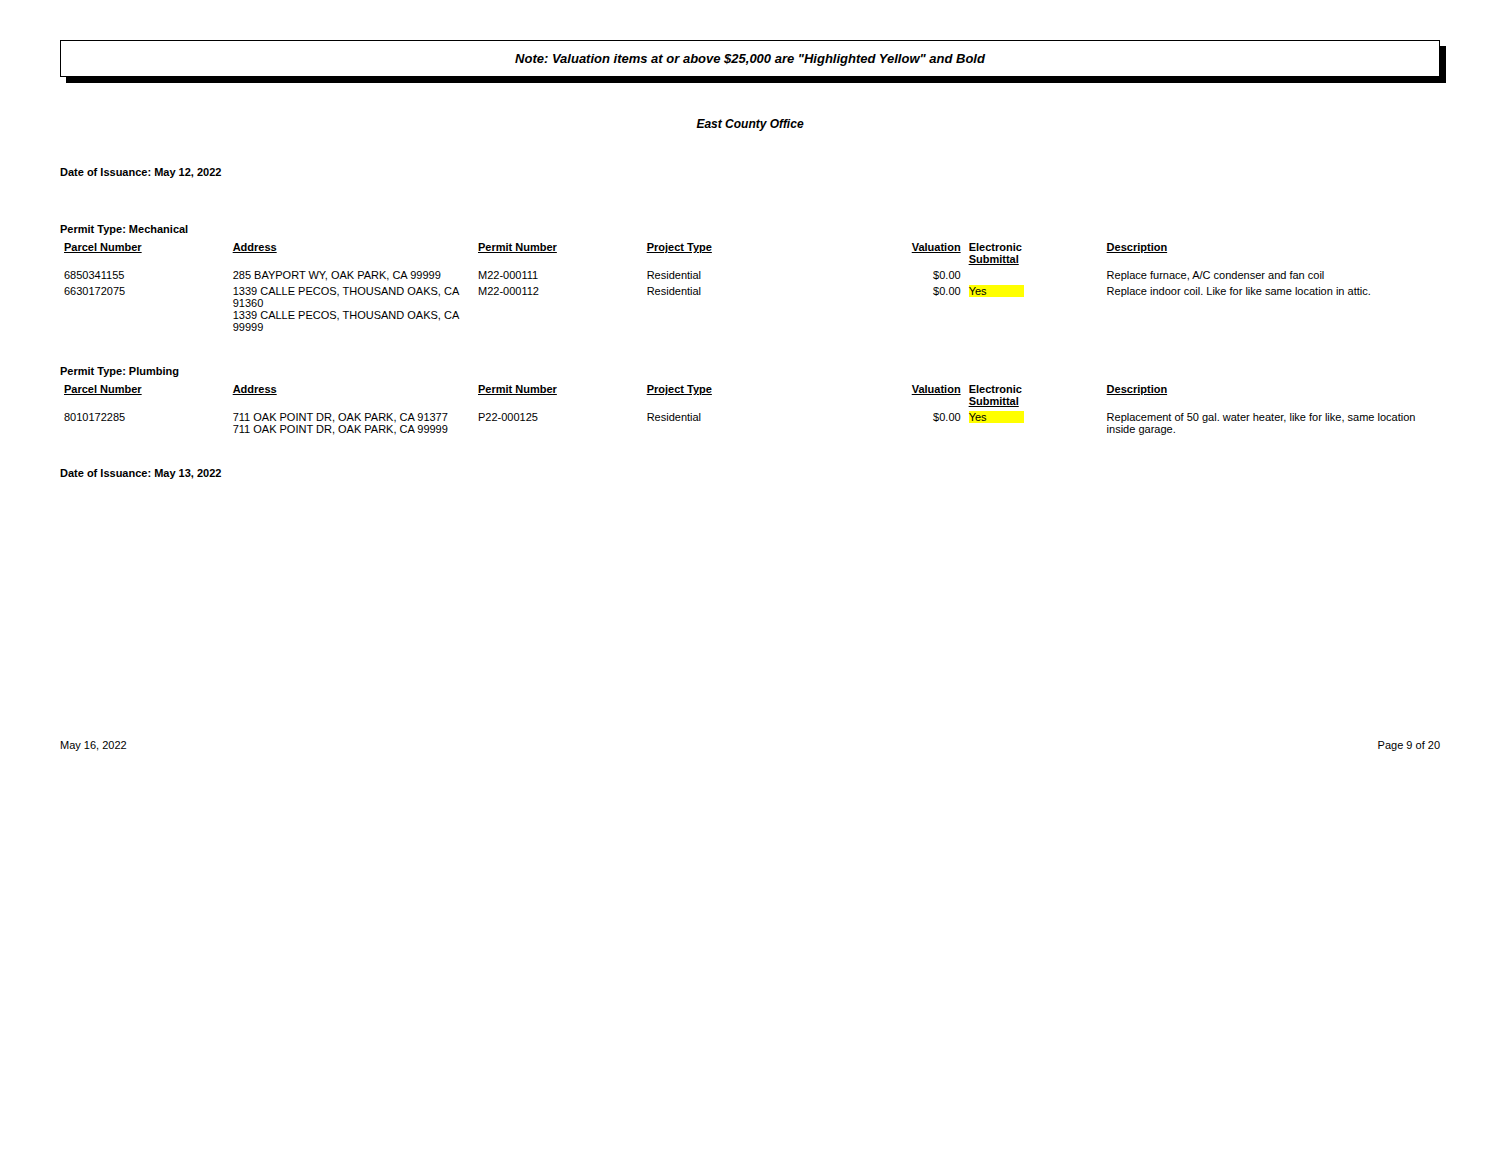Note: Valuation items at or above $25,000 are "Highlighted Yellow" and Bold
East County Office
Date of Issuance: May 12, 2022
Permit Type: Mechanical
| Parcel Number | Address | Permit Number | Project Type | Valuation | Electronic Submittal | Description |
| --- | --- | --- | --- | --- | --- | --- |
| 6850341155 | 285 BAYPORT WY, OAK PARK, CA 99999 | M22-000111 | Residential | $0.00 | | Replace furnace, A/C condenser and fan coil |
| 6630172075 | 1339 CALLE PECOS, THOUSAND OAKS, CA 91360 1339 CALLE PECOS, THOUSAND OAKS, CA 99999 | M22-000112 | Residential | $0.00 | Yes | Replace indoor coil. Like for like same location in attic. |
Permit Type: Plumbing
| Parcel Number | Address | Permit Number | Project Type | Valuation | Electronic Submittal | Description |
| --- | --- | --- | --- | --- | --- | --- |
| 8010172285 | 711 OAK POINT DR, OAK PARK, CA 91377 711 OAK POINT DR, OAK PARK, CA 99999 | P22-000125 | Residential | $0.00 | Yes | Replacement of 50 gal. water heater, like for like, same location inside garage. |
Date of Issuance: May 13, 2022
May 16, 2022 Page 9 of 20